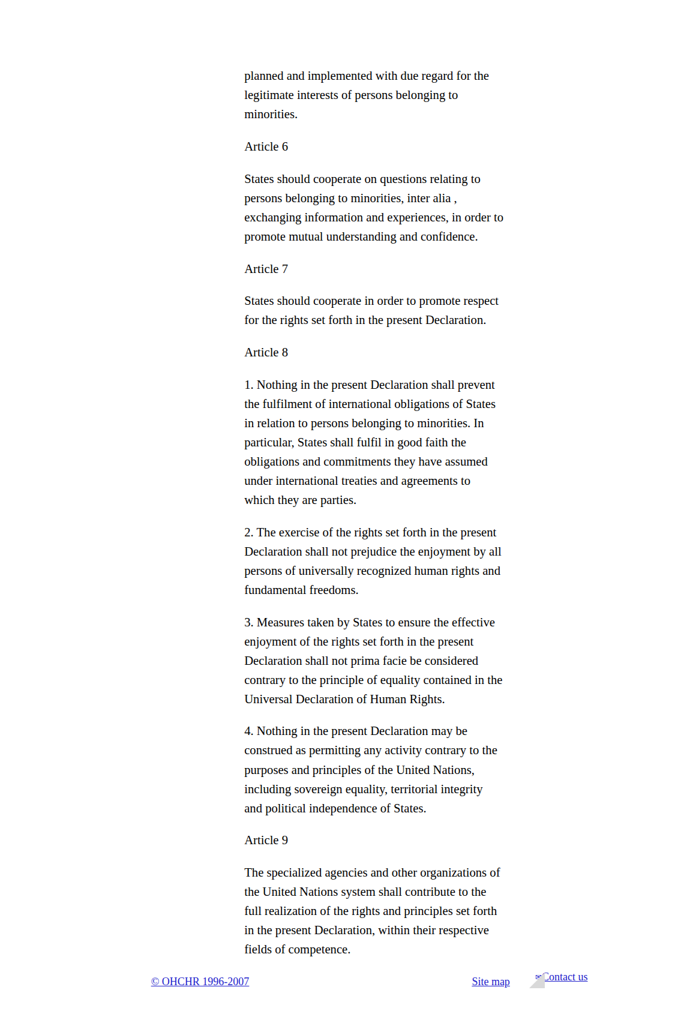planned and implemented with due regard for the legitimate interests of persons belonging to minorities.
Article 6
States should cooperate on questions relating to persons belonging to minorities, inter alia , exchanging information and experiences, in order to promote mutual understanding and confidence.
Article 7
States should cooperate in order to promote respect for the rights set forth in the present Declaration.
Article 8
1. Nothing in the present Declaration shall prevent the fulfilment of international obligations of States in relation to persons belonging to minorities. In particular, States shall fulfil in good faith the obligations and commitments they have assumed under international treaties and agreements to which they are parties.
2. The exercise of the rights set forth in the present Declaration shall not prejudice the enjoyment by all persons of universally recognized human rights and fundamental freedoms.
3. Measures taken by States to ensure the effective enjoyment of the rights set forth in the present Declaration shall not prima facie be considered contrary to the principle of equality contained in the Universal Declaration of Human Rights.
4. Nothing in the present Declaration may be construed as permitting any activity contrary to the purposes and principles of the United Nations, including sovereign equality, territorial integrity and political independence of States.
Article 9
The specialized agencies and other organizations of the United Nations system shall contribute to the full realization of the rights and principles set forth in the present Declaration, within their respective fields of competence.
© OHCHR 1996-2007
Site map
✉Contact us